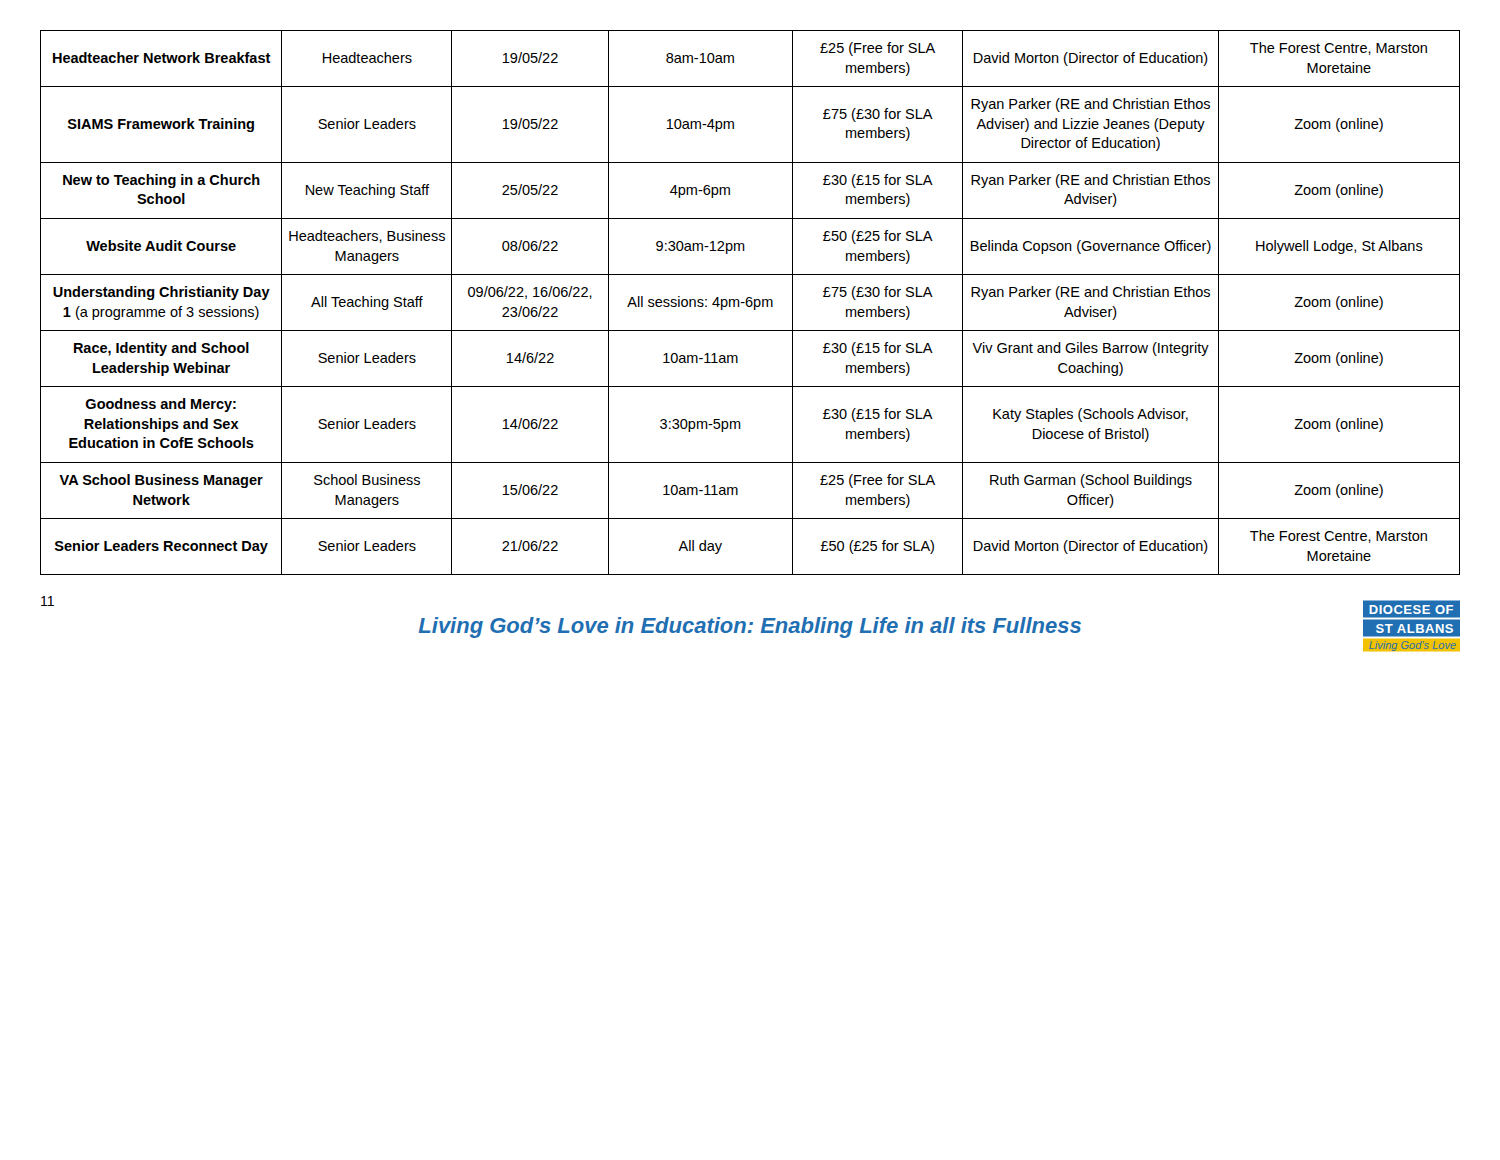| Headteacher Network Breakfast | Headteachers | 19/05/22 | 8am-10am | £25 (Free for SLA members) | David Morton (Director of Education) | The Forest Centre, Marston Moretaine |
| SIAMS Framework Training | Senior Leaders | 19/05/22 | 10am-4pm | £75 (£30 for SLA members) | Ryan Parker (RE and Christian Ethos Adviser) and Lizzie Jeanes (Deputy Director of Education) | Zoom (online) |
| New to Teaching in a Church School | New Teaching Staff | 25/05/22 | 4pm-6pm | £30 (£15 for SLA members) | Ryan Parker (RE and Christian Ethos Adviser) | Zoom (online) |
| Website Audit Course | Headteachers, Business Managers | 08/06/22 | 9:30am-12pm | £50 (£25 for SLA members) | Belinda Copson (Governance Officer) | Holywell Lodge, St Albans |
| Understanding Christianity Day 1 (a programme of 3 sessions) | All Teaching Staff | 09/06/22, 16/06/22, 23/06/22 | All sessions: 4pm-6pm | £75 (£30 for SLA members) | Ryan Parker (RE and Christian Ethos Adviser) | Zoom (online) |
| Race, Identity and School Leadership Webinar | Senior Leaders | 14/6/22 | 10am-11am | £30 (£15 for SLA members) | Viv Grant and Giles Barrow (Integrity Coaching) | Zoom (online) |
| Goodness and Mercy: Relationships and Sex Education in CofE Schools | Senior Leaders | 14/06/22 | 3:30pm-5pm | £30 (£15 for SLA members) | Katy Staples (Schools Advisor, Diocese of Bristol) | Zoom (online) |
| VA School Business Manager Network | School Business Managers | 15/06/22 | 10am-11am | £25 (Free for SLA members) | Ruth Garman (School Buildings Officer) | Zoom (online) |
| Senior Leaders Reconnect Day | Senior Leaders | 21/06/22 | All day | £50 (£25 for SLA) | David Morton (Director of Education) | The Forest Centre, Marston Moretaine |
11
Living God’s Love in Education: Enabling Life in all its Fullness
DIOCESE OF ST ALBANS Living God’s Love